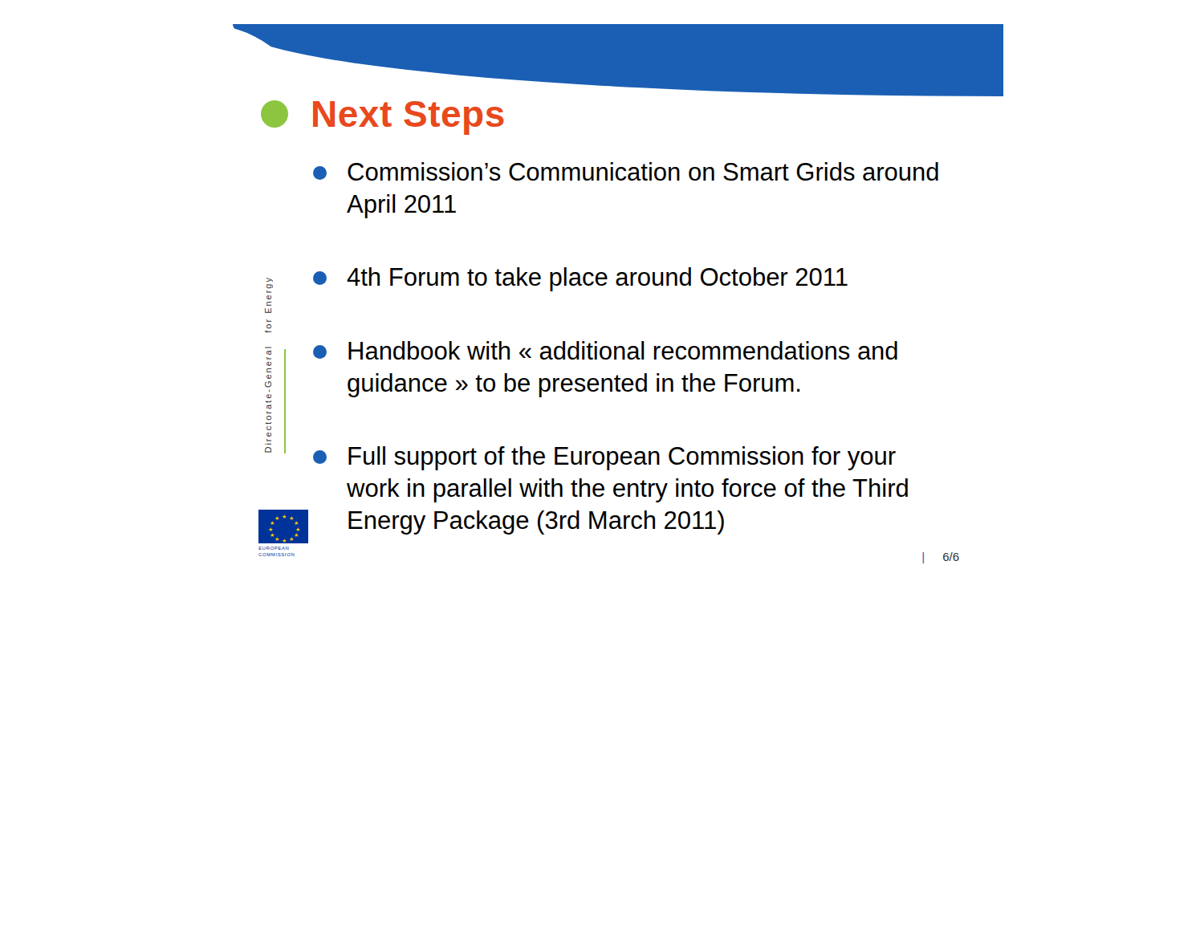Next Steps
Commission’s Communication on Smart Grids around April 2011
4th Forum to take place around October 2011
Handbook with « additional recommendations and guidance » to be presented in the Forum.
Full support of the European Commission for your work in parallel with the entry into force of the Third Energy Package (3rd March 2011)
Directorate-General for Energy
★ ★ ★ ★ ★ ★ ★ ★ ★ ★ ★ ★
EUROPEAN
COMMISSION
|6/6